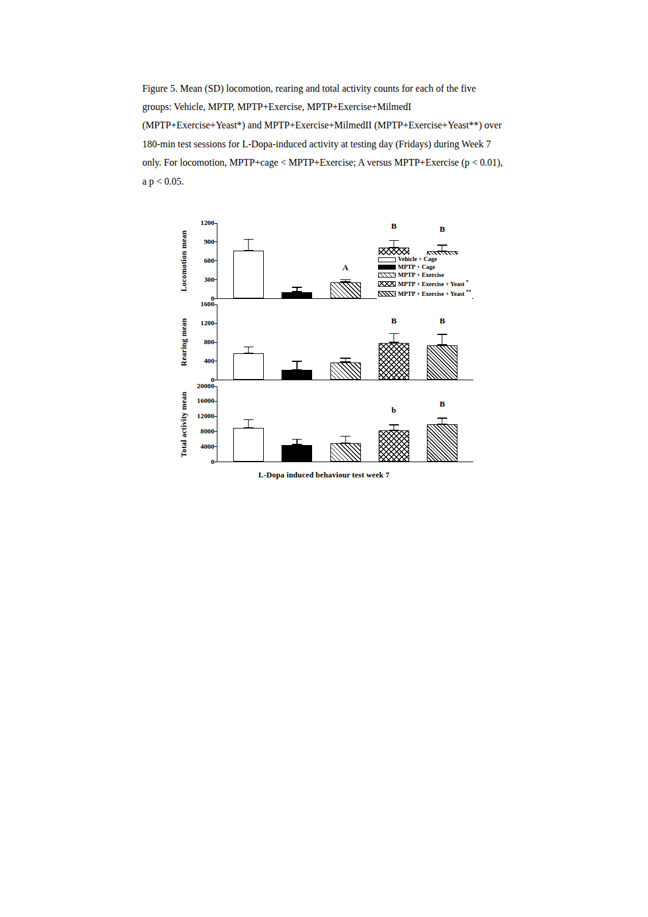Figure 5. Mean (SD) locomotion, rearing and total activity counts for each of the five groups: Vehicle, MPTP, MPTP+Exercise, MPTP+Exercise+MilmedI (MPTP+Exercise+Yeast*) and MPTP+Exercise+MilmedII (MPTP+Exercise+Yeast**) over 180-min test sessions for L-Dopa-induced activity at testing day (Fridays) during Week 7 only. For locomotion, MPTP+cage < MPTP+Exercise; A versus MPTP+Exercise (p < 0.01), a p < 0.05.
Locomotion mean
1200 900 600 300 0
A
B
B
Vehicle + Cage
MPTP + Cage
MPTP + Exercise
MPTP + Exercise + Yeast *
MPTP + Exercise + Yeast **
Rearing mean
1600 1200 800 400 0
B
B
Total activity mean
20000 16000 12000 8000 4000 0
b
B
L-Dopa induced behaviour test week 7